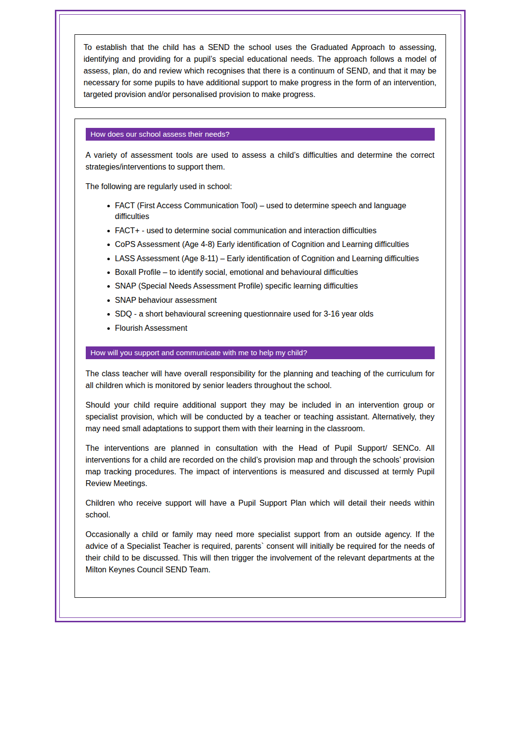To establish that the child has a SEND the school uses the Graduated Approach to assessing, identifying and providing for a pupil’s special educational needs. The approach follows a model of assess, plan, do and review which recognises that there is a continuum of SEND, and that it may be necessary for some pupils to have additional support to make progress in the form of an intervention, targeted provision and/or personalised provision to make progress.
How does our school assess their needs?
A variety of assessment tools are used to assess a child’s difficulties and determine the correct strategies/interventions to support them.
The following are regularly used in school:
FACT (First Access Communication Tool) – used to determine speech and language difficulties
FACT+ - used to determine social communication and interaction difficulties
CoPS Assessment (Age 4-8) Early identification of Cognition and Learning difficulties
LASS Assessment (Age 8-11) – Early identification of Cognition and Learning difficulties
Boxall Profile – to identify social, emotional and behavioural difficulties
SNAP (Special Needs Assessment Profile) specific learning difficulties
SNAP behaviour assessment
SDQ - a short behavioural screening questionnaire used for 3-16 year olds
Flourish Assessment
How will you support and communicate with me to help my child?
The class teacher will have overall responsibility for the planning and teaching of the curriculum for all children which is monitored by senior leaders throughout the school.
Should your child require additional support they may be included in an intervention group or specialist provision, which will be conducted by a teacher or teaching assistant. Alternatively, they may need small adaptations to support them with their learning in the classroom.
The interventions are planned in consultation with the Head of Pupil Support/ SENCo. All interventions for a child are recorded on the child’s provision map and through the schools’ provision map tracking procedures. The impact of interventions is measured and discussed at termly Pupil Review Meetings.
Children who receive support will have a Pupil Support Plan which will detail their needs within school.
Occasionally a child or family may need more specialist support from an outside agency. If the advice of a Specialist Teacher is required, parents` consent will initially be required for the needs of their child to be discussed. This will then trigger the involvement of the relevant departments at the Milton Keynes Council SEND Team.